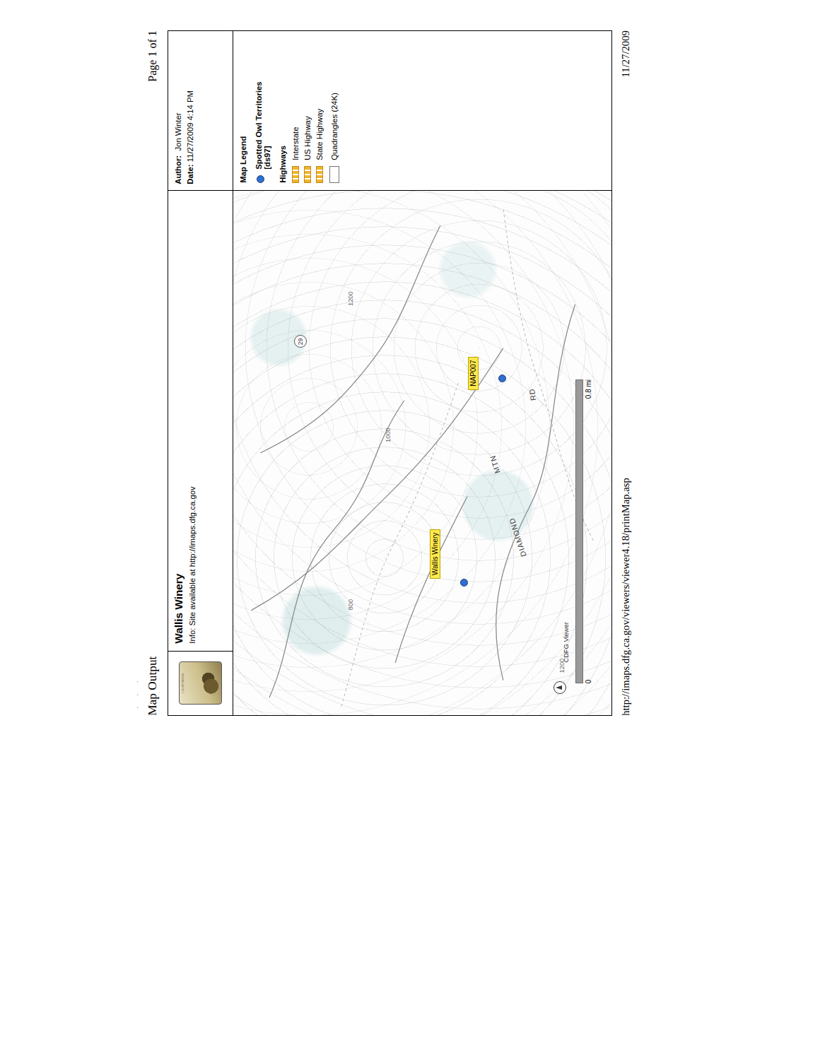· · ·
Map Output
Page 1 of 1
Wallis Winery
Info: Site available at http://imaps.dfg.ca.gov
Author: Jon Winter
Date: 11/27/2009 4:14 PM
29
1200 1200 1000 800 DIAMOND MTN RD
Wallis Winery
NAP007
CDFG Viewer
00.8 mi
Map Legend
Spotted Owl Territories
[ds97]
Highways
Interstate
US Highway
State Highway
Quadrangles (24K)
http://imaps.dfg.ca.gov/viewers/viewer4.18/printMap.asp
11/27/2009